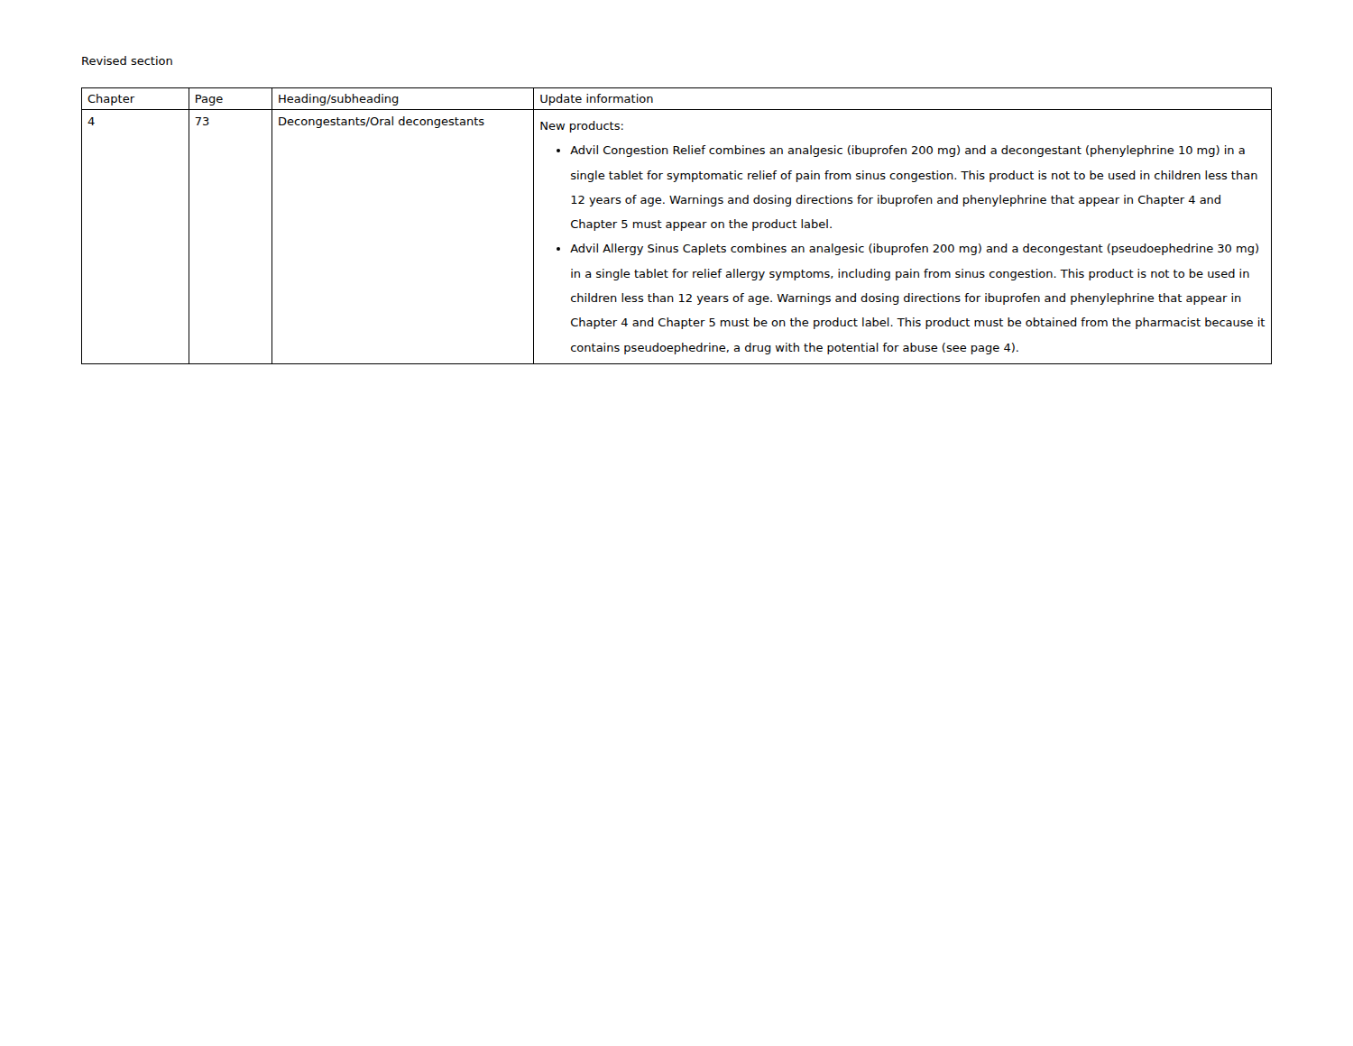Revised section
| Chapter | Page | Heading/subheading | Update information |
| --- | --- | --- | --- |
| 4 | 73 | Decongestants/Oral decongestants | New products: Advil Congestion Relief combines an analgesic (ibuprofen 200 mg) and a decongestant (phenylephrine 10 mg) in a single tablet for symptomatic relief of pain from sinus congestion. This product is not to be used in children less than 12 years of age. Warnings and dosing directions for ibuprofen and phenylephrine that appear in Chapter 4 and Chapter 5 must appear on the product label. Advil Allergy Sinus Caplets combines an analgesic (ibuprofen 200 mg) and a decongestant (pseudoephedrine 30 mg) in a single tablet for relief allergy symptoms, including pain from sinus congestion. This product is not to be used in children less than 12 years of age. Warnings and dosing directions for ibuprofen and phenylephrine that appear in Chapter 4 and Chapter 5 must be on the product label. This product must be obtained from the pharmacist because it contains pseudoephedrine, a drug with the potential for abuse (see page 4). |